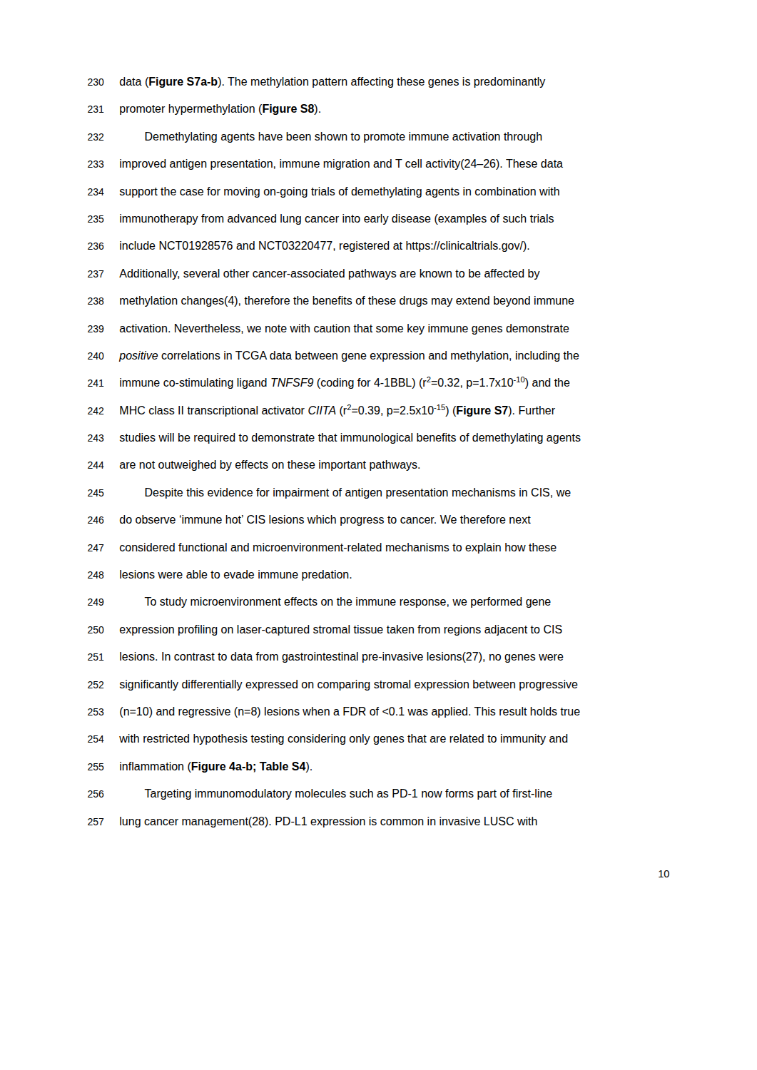230 data (Figure S7a-b). The methylation pattern affecting these genes is predominantly
231 promoter hypermethylation (Figure S8).
232 Demethylating agents have been shown to promote immune activation through
233 improved antigen presentation, immune migration and T cell activity(24–26). These data
234 support the case for moving on-going trials of demethylating agents in combination with
235 immunotherapy from advanced lung cancer into early disease (examples of such trials
236 include NCT01928576 and NCT03220477, registered at https://clinicaltrials.gov/).
237 Additionally, several other cancer-associated pathways are known to be affected by
238 methylation changes(4), therefore the benefits of these drugs may extend beyond immune
239 activation. Nevertheless, we note with caution that some key immune genes demonstrate
240 positive correlations in TCGA data between gene expression and methylation, including the
241 immune co-stimulating ligand TNFSF9 (coding for 4-1BBL) (r2=0.32, p=1.7x10-10) and the
242 MHC class II transcriptional activator CIITA (r2=0.39, p=2.5x10-15) (Figure S7). Further
243 studies will be required to demonstrate that immunological benefits of demethylating agents
244 are not outweighed by effects on these important pathways.
245 Despite this evidence for impairment of antigen presentation mechanisms in CIS, we
246 do observe ‘immune hot’ CIS lesions which progress to cancer. We therefore next
247 considered functional and microenvironment-related mechanisms to explain how these
248 lesions were able to evade immune predation.
249 To study microenvironment effects on the immune response, we performed gene
250 expression profiling on laser-captured stromal tissue taken from regions adjacent to CIS
251 lesions. In contrast to data from gastrointestinal pre-invasive lesions(27), no genes were
252 significantly differentially expressed on comparing stromal expression between progressive
253(n=10) and regressive (n=8) lesions when a FDR of <0.1 was applied. This result holds true
254 with restricted hypothesis testing considering only genes that are related to immunity and
255 inflammation (Figure 4a-b; Table S4).
256 Targeting immunomodulatory molecules such as PD-1 now forms part of first-line
257 lung cancer management(28). PD-L1 expression is common in invasive LUSC with
10